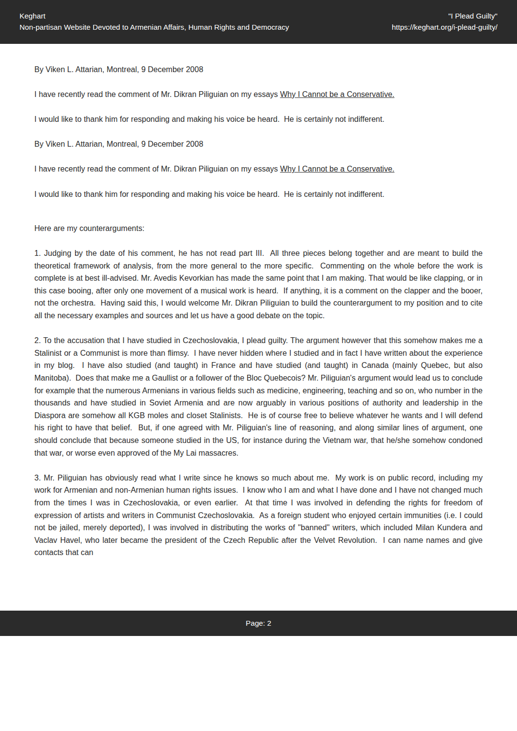Keghart Non-partisan Website Devoted to Armenian Affairs, Human Rights and Democracy
"I Plead Guilty" https://keghart.org/i-plead-guilty/
By Viken L. Attarian, Montreal, 9 December 2008
I have recently read the comment of Mr. Dikran Piliguian on my essays Why I Cannot be a Conservative.
I would like to thank him for responding and making his voice be heard. He is certainly not indifferent.
By Viken L. Attarian, Montreal, 9 December 2008
I have recently read the comment of Mr. Dikran Piliguian on my essays Why I Cannot be a Conservative.
I would like to thank him for responding and making his voice be heard. He is certainly not indifferent.
Here are my counterarguments:
1. Judging by the date of his comment, he has not read part III. All three pieces belong together and are meant to build the theoretical framework of analysis, from the more general to the more specific. Commenting on the whole before the work is complete is at best ill-advised. Mr. Avedis Kevorkian has made the same point that I am making. That would be like clapping, or in this case booing, after only one movement of a musical work is heard. If anything, it is a comment on the clapper and the booer, not the orchestra. Having said this, I would welcome Mr. Dikran Piliguian to build the counterargument to my position and to cite all the necessary examples and sources and let us have a good debate on the topic.
2. To the accusation that I have studied in Czechoslovakia, I plead guilty. The argument however that this somehow makes me a Stalinist or a Communist is more than flimsy. I have never hidden where I studied and in fact I have written about the experience in my blog. I have also studied (and taught) in France and have studied (and taught) in Canada (mainly Quebec, but also Manitoba). Does that make me a Gaullist or a follower of the Bloc Quebecois? Mr. Piliguian's argument would lead us to conclude for example that the numerous Armenians in various fields such as medicine, engineering, teaching and so on, who number in the thousands and have studied in Soviet Armenia and are now arguably in various positions of authority and leadership in the Diaspora are somehow all KGB moles and closet Stalinists. He is of course free to believe whatever he wants and I will defend his right to have that belief. But, if one agreed with Mr. Piliguian's line of reasoning, and along similar lines of argument, one should conclude that because someone studied in the US, for instance during the Vietnam war, that he/she somehow condoned that war, or worse even approved of the My Lai massacres.
3. Mr. Piliguian has obviously read what I write since he knows so much about me. My work is on public record, including my work for Armenian and non-Armenian human rights issues. I know who I am and what I have done and I have not changed much from the times I was in Czechoslovakia, or even earlier. At that time I was involved in defending the rights for freedom of expression of artists and writers in Communist Czechoslovakia. As a foreign student who enjoyed certain immunities (i.e. I could not be jailed, merely deported), I was involved in distributing the works of "banned" writers, which included Milan Kundera and Vaclav Havel, who later became the president of the Czech Republic after the Velvet Revolution. I can name names and give contacts that can
Page: 2